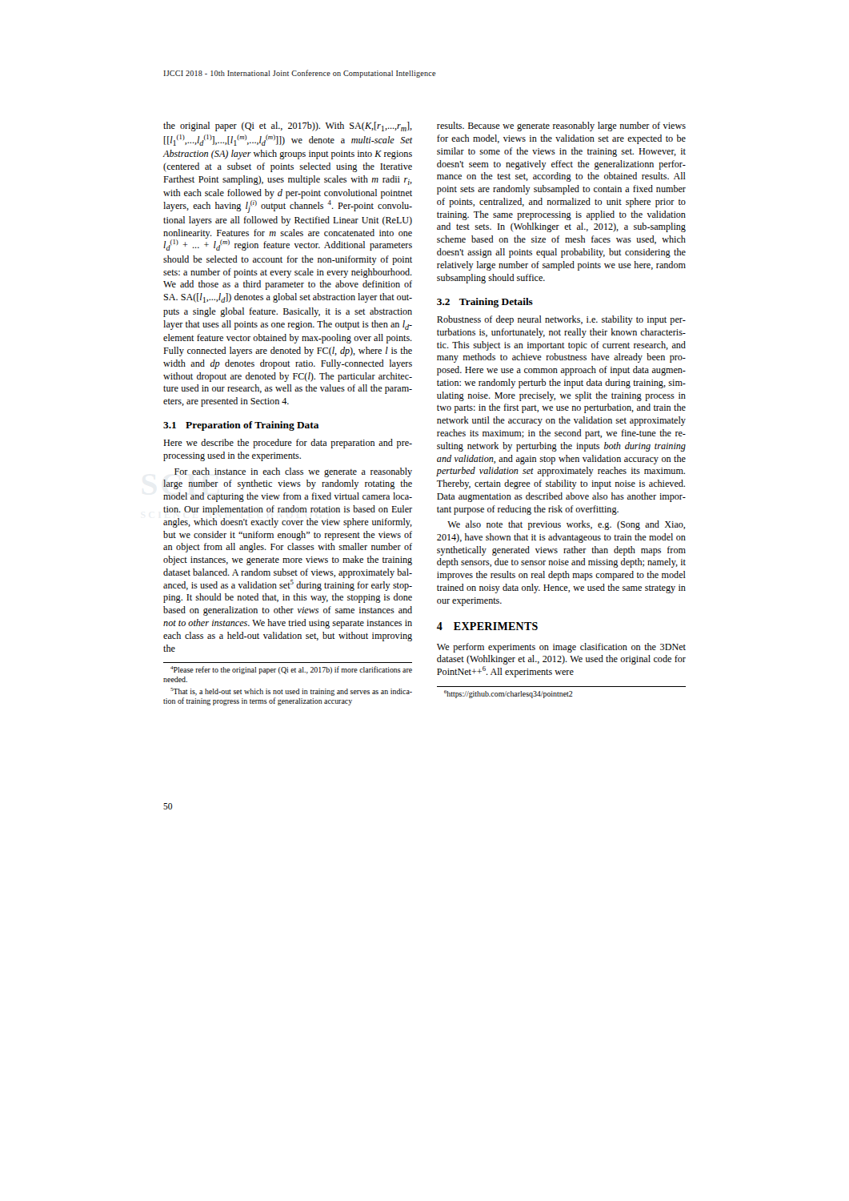IJCCI 2018 - 10th International Joint Conference on Computational Intelligence
SCIE
SCIENCE AND TECHNOLOGY
the original paper (Qi et al., 2017b)). With SA(K,[r1,...,rm],[[l1(1),...,ld(1)],...,[l1(m),...,ld(m)]]) we denote a multi-scale Set Abstraction (SA) layer which groups input points into K regions (centered at a subset of points selected using the Iterative Farthest Point sampling), uses multiple scales with m radii ri, with each scale followed by d per-point convolutional pointnet layers, each having lj(i) output channels 4. Per-point convolutional layers are all followed by Rectified Linear Unit (ReLU) nonlinearity. Features for m scales are concatenated into one ld(1) + ... + ld(m) region feature vector. Additional parameters should be selected to account for the non-uniformity of point sets: a number of points at every scale in every neighbourhood. We add those as a third parameter to the above definition of SA. SA([l1,...,ld]) denotes a global set abstraction layer that outputs a single global feature. Basically, it is a set abstraction layer that uses all points as one region. The output is then an ld-element feature vector obtained by max-pooling over all points. Fully connected layers are denoted by FC(l, dp), where l is the width and dp denotes dropout ratio. Fully-connected layers without dropout are denoted by FC(l). The particular architecture used in our research, as well as the values of all the parameters, are presented in Section 4.
3.1 Preparation of Training Data
Here we describe the procedure for data preparation and pre-processing used in the experiments.
For each instance in each class we generate a reasonably large number of synthetic views by randomly rotating the model and capturing the view from a fixed virtual camera location. Our implementation of random rotation is based on Euler angles, which doesn't exactly cover the view sphere uniformly, but we consider it “uniform enough” to represent the views of an object from all angles. For classes with smaller number of object instances, we generate more views to make the training dataset balanced. A random subset of views, approximately balanced, is used as a validation set5 during training for early stopping. It should be noted that, in this way, the stopping is done based on generalization to other views of same instances and not to other instances. We have tried using separate instances in each class as a held-out validation set, but without improving the
4Please refer to the original paper (Qi et al., 2017b) if more clarifications are needed.
5That is, a held-out set which is not used in training and serves as an indication of training progress in terms of generalization accuracy
results. Because we generate reasonably large number of views for each model, views in the validation set are expected to be similar to some of the views in the training set. However, it doesn't seem to negatively effect the generalizationn performance on the test set, according to the obtained results. All point sets are randomly subsampled to contain a fixed number of points, centralized, and normalized to unit sphere prior to training. The same preprocessing is applied to the validation and test sets. In (Wohlkinger et al., 2012), a sub-sampling scheme based on the size of mesh faces was used, which doesn't assign all points equal probability, but considering the relatively large number of sampled points we use here, random subsampling should suffice.
3.2 Training Details
Robustness of deep neural networks, i.e. stability to input perturbations is, unfortunately, not really their known characteristic. This subject is an important topic of current research, and many methods to achieve robustness have already been proposed. Here we use a common approach of input data augmentation: we randomly perturb the input data during training, simulating noise. More precisely, we split the training process in two parts: in the first part, we use no perturbation, and train the network until the accuracy on the validation set approximately reaches its maximum; in the second part, we fine-tune the resulting network by perturbing the inputs both during training and validation, and again stop when validation accuracy on the perturbed validation set approximately reaches its maximum. Thereby, certain degree of stability to input noise is achieved. Data augmentation as described above also has another important purpose of reducing the risk of overfitting.
We also note that previous works, e.g. (Song and Xiao, 2014), have shown that it is advantageous to train the model on synthetically generated views rather than depth maps from depth sensors, due to sensor noise and missing depth; namely, it improves the results on real depth maps compared to the model trained on noisy data only. Hence, we used the same strategy in our experiments.
4 EXPERIMENTS
We perform experiments on image clasification on the 3DNet dataset (Wohlkinger et al., 2012). We used the original code for PointNet++6. All experiments were
6https://github.com/charlesq34/pointnet2
50